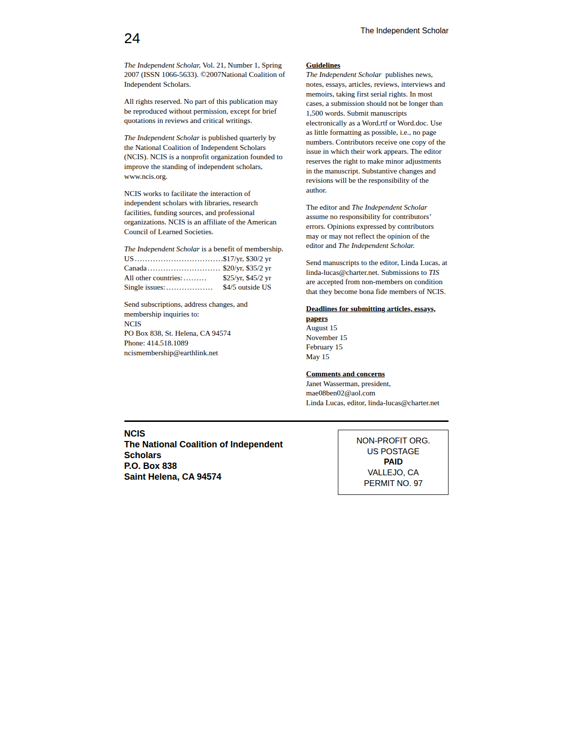24
The Independent Scholar
The Independent Scholar, Vol. 21, Number 1, Spring 2007 (ISSN 1066-5633). ©2007National Coalition of Independent Scholars.
All rights reserved. No part of this publication may be reproduced without permission, except for brief quotations in reviews and critical writings.
The Independent Scholar is published quarterly by the National Coalition of Independent Scholars (NCIS). NCIS is a nonprofit organization founded to improve the standing of independent scholars, www.ncis.org.
NCIS works to facilitate the interaction of independent scholars with libraries, research facilities, funding sources, and professional organizations. NCIS is an affiliate of the American Council of Learned Societies.
The Independent Scholar is a benefit of membership.
US .................................. $17/yr, $30/2 yr
Canada ............................ $20/yr, $35/2 yr
All other countries: ......... $25/yr, $45/2 yr
Single issues: .................. $4/5 outside US
Send subscriptions, address changes, and membership inquiries to:
NCIS
PO Box 838, St. Helena, CA 94574
Phone: 414.518.1089
ncismembership@earthlink.net
Guidelines
The Independent Scholar publishes news, notes, essays, articles, reviews, interviews and memoirs, taking first serial rights. In most cases, a submission should not be longer than 1,500 words. Submit manuscripts electronically as a Word.rtf or Word.doc. Use as little formatting as possible, i.e., no page numbers. Contributors receive one copy of the issue in which their work appears. The editor reserves the right to make minor adjustments in the manuscript. Substantive changes and revisions will be the responsibility of the author.
The editor and The Independent Scholar assume no responsibility for contributors’ errors. Opinions expressed by contributors may or may not reflect the opinion of the editor and The Independent Scholar.
Send manuscripts to the editor, Linda Lucas, at linda-lucas@charter.net. Submissions to TIS are accepted from non-members on condition that they become bona fide members of NCIS.
Deadlines for submitting articles, essays, papers
August 15
November 15
February 15
May 15
Comments and concerns
Janet Wasserman, president, mae08ben02@aol.com
Linda Lucas, editor, linda-lucas@charter.net
NCIS
The National Coalition of Independent Scholars
P.O. Box 838
Saint Helena, CA 94574
NON-PROFIT ORG.
US POSTAGE
PAID
VALLEJO, CA
PERMIT NO. 97